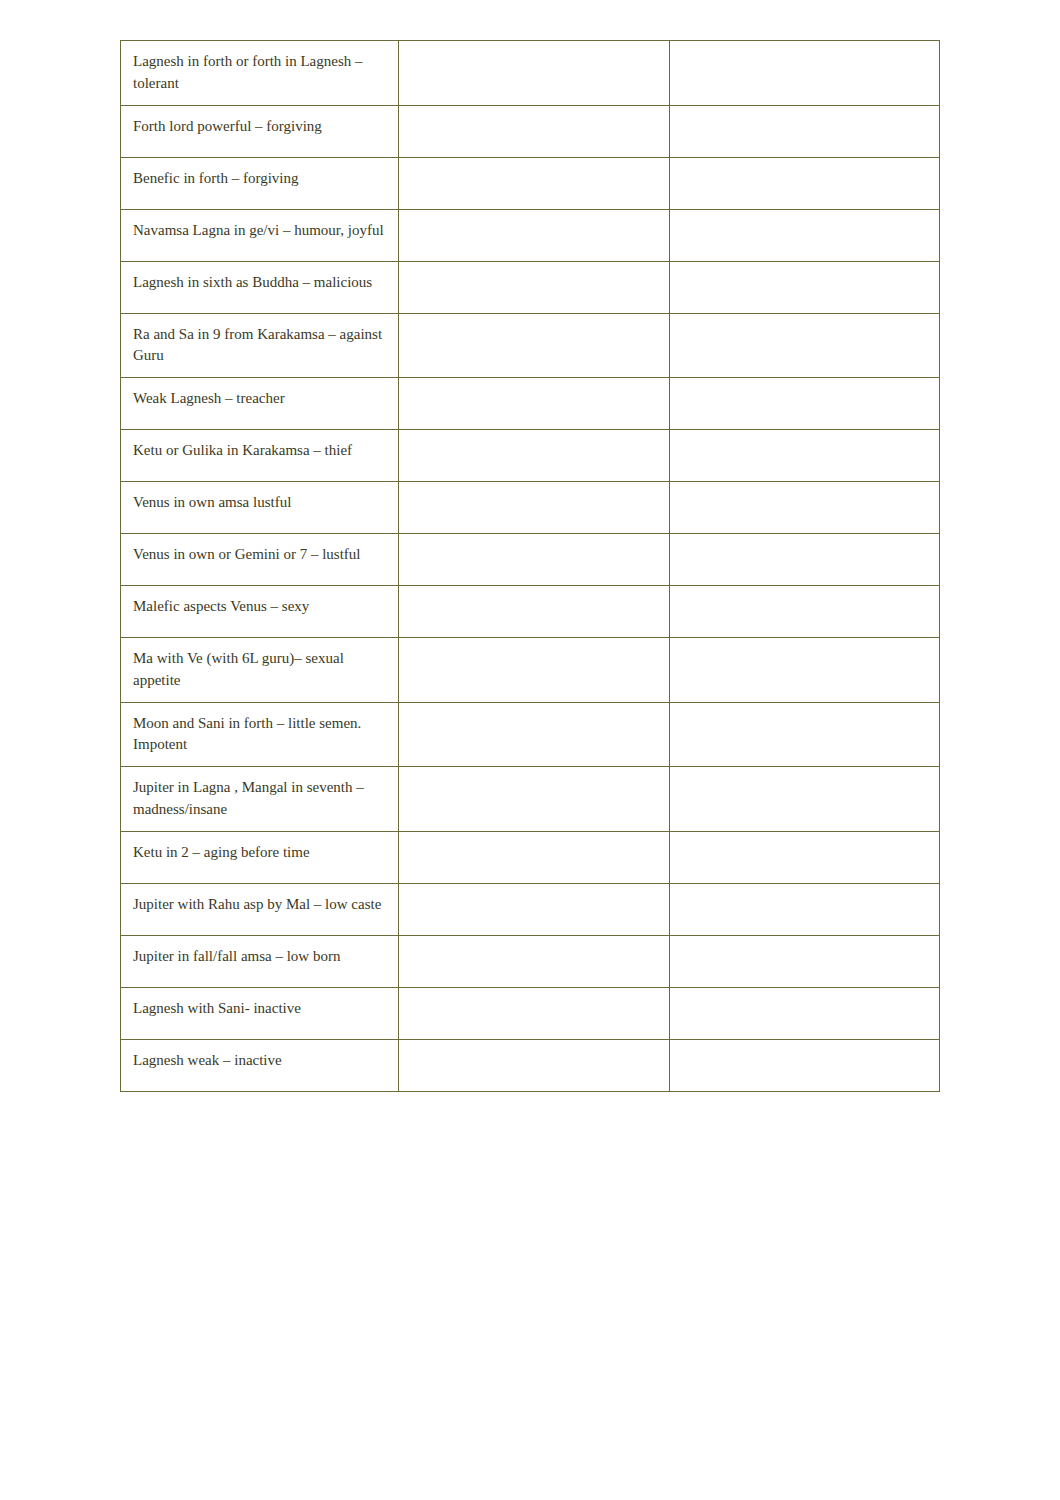| Lagnesh in forth or forth in Lagnesh – tolerant | | |
| Forth lord powerful – forgiving | | |
| Benefic in forth – forgiving | | |
| Navamsa Lagna in ge/vi – humour, joyful | | |
| Lagnesh in sixth as Buddha – malicious | | |
| Ra and Sa in 9 from Karakamsa – against Guru | | |
| Weak Lagnesh – treacher | | |
| Ketu or Gulika in Karakamsa – thief | | |
| Venus in own amsa lustful | | |
| Venus in own or Gemini or 7 – lustful | | |
| Malefic aspects Venus – sexy | | |
| Ma with Ve (with 6L guru)– sexual appetite | | |
| Moon and Sani in forth – little semen. Impotent | | |
| Jupiter in Lagna , Mangal in seventh – madness/insane | | |
| Ketu in 2 – aging before time | | |
| Jupiter with Rahu asp by Mal – low caste | | |
| Jupiter in fall/fall amsa – low born | | |
| Lagnesh with Sani- inactive | | |
| Lagnesh weak – inactive | | |